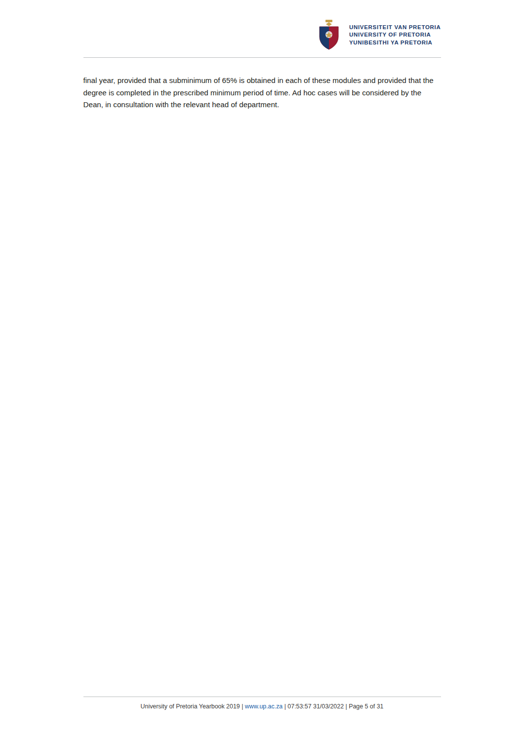Universiteit van Pretoria
University of Pretoria
Yunibesithi ya Pretoria
final year, provided that a subminimum of 65% is obtained in each of these modules and provided that the degree is completed in the prescribed minimum period of time. Ad hoc cases will be considered by the Dean, in consultation with the relevant head of department.
University of Pretoria Yearbook 2019 | www.up.ac.za | 07:53:57 31/03/2022 | Page 5 of 31